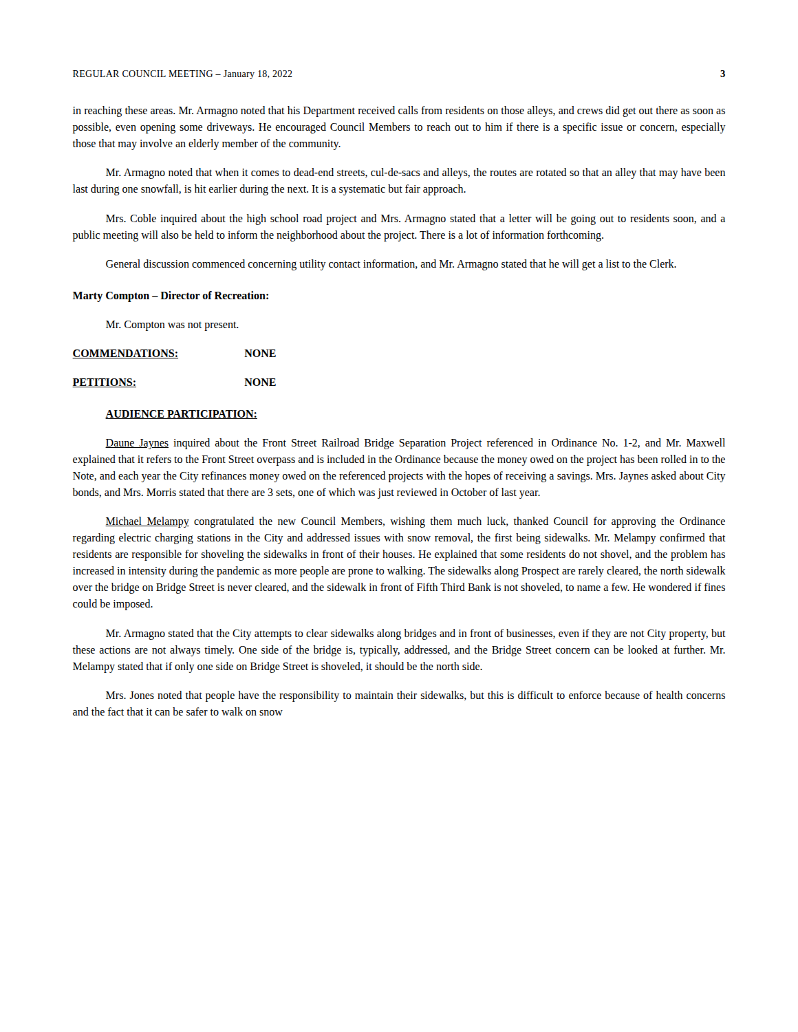REGULAR COUNCIL MEETING – January 18, 2022 3
in reaching these areas. Mr. Armagno noted that his Department received calls from residents on those alleys, and crews did get out there as soon as possible, even opening some driveways. He encouraged Council Members to reach out to him if there is a specific issue or concern, especially those that may involve an elderly member of the community.
Mr. Armagno noted that when it comes to dead-end streets, cul-de-sacs and alleys, the routes are rotated so that an alley that may have been last during one snowfall, is hit earlier during the next. It is a systematic but fair approach.
Mrs. Coble inquired about the high school road project and Mrs. Armagno stated that a letter will be going out to residents soon, and a public meeting will also be held to inform the neighborhood about the project. There is a lot of information forthcoming.
General discussion commenced concerning utility contact information, and Mr. Armagno stated that he will get a list to the Clerk.
Marty Compton – Director of Recreation:
Mr. Compton was not present.
COMMENDATIONS: NONE
PETITIONS: NONE
AUDIENCE PARTICIPATION:
Daune Jaynes inquired about the Front Street Railroad Bridge Separation Project referenced in Ordinance No. 1-2, and Mr. Maxwell explained that it refers to the Front Street overpass and is included in the Ordinance because the money owed on the project has been rolled in to the Note, and each year the City refinances money owed on the referenced projects with the hopes of receiving a savings. Mrs. Jaynes asked about City bonds, and Mrs. Morris stated that there are 3 sets, one of which was just reviewed in October of last year.
Michael Melampy congratulated the new Council Members, wishing them much luck, thanked Council for approving the Ordinance regarding electric charging stations in the City and addressed issues with snow removal, the first being sidewalks. Mr. Melampy confirmed that residents are responsible for shoveling the sidewalks in front of their houses. He explained that some residents do not shovel, and the problem has increased in intensity during the pandemic as more people are prone to walking. The sidewalks along Prospect are rarely cleared, the north sidewalk over the bridge on Bridge Street is never cleared, and the sidewalk in front of Fifth Third Bank is not shoveled, to name a few. He wondered if fines could be imposed.
Mr. Armagno stated that the City attempts to clear sidewalks along bridges and in front of businesses, even if they are not City property, but these actions are not always timely. One side of the bridge is, typically, addressed, and the Bridge Street concern can be looked at further. Mr. Melampy stated that if only one side on Bridge Street is shoveled, it should be the north side.
Mrs. Jones noted that people have the responsibility to maintain their sidewalks, but this is difficult to enforce because of health concerns and the fact that it can be safer to walk on snow